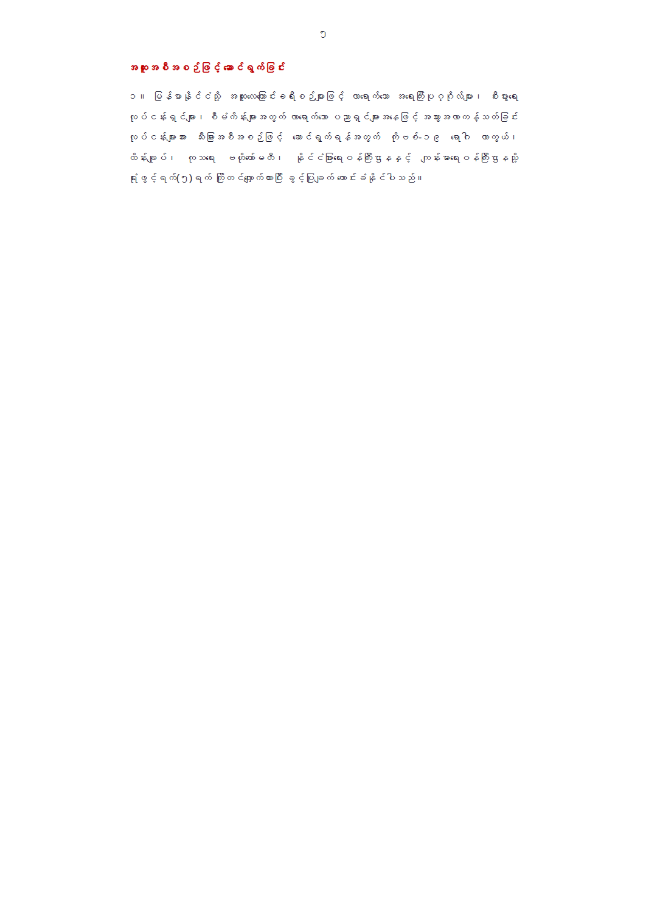၅
အထူးအစီအစဉ်ဖြင့် ဆောင်ရွက်ခြင်း
၁။မြန်မာနိုင်ငံသို့ အထူးလေကြောင်းခရီးစဉ်များဖြင့် လာရောက်သော အရေးကြီးပုဂ္ဂိုလ်များ၊ စီးပွားရေးလုပ်ငန်းရှင်များ၊ စီမံကိန်းများအတွက် လာရောက်သော ပညာရှင်များအနေဖြင့် အသွားအလာကန့်သတ်ခြင်းလုပ်ငန်းများအား သီးခြားအစီအစဉ်ဖြင့် ဆောင်ရွက်ရန်အတွက် ကိုဗစ်-၁၉ ရောဂါ ကာကွယ်၊ ထိန်းချုပ်၊ ကုသရေး ဗဟိုကော်မတီ၊ နိုင်ငံခြားရေးဝန်ကြီးဌာနနှင့် ကျန်းမာရေးဝန်ကြီးဌာနသို့ ရုံးဖွင့်ရက်(၅)ရက် ကြိုတင်လျှောက်ထားပြီး ခွင့်ပြုချက် တောင်းခံနိုင်ပါသည်။